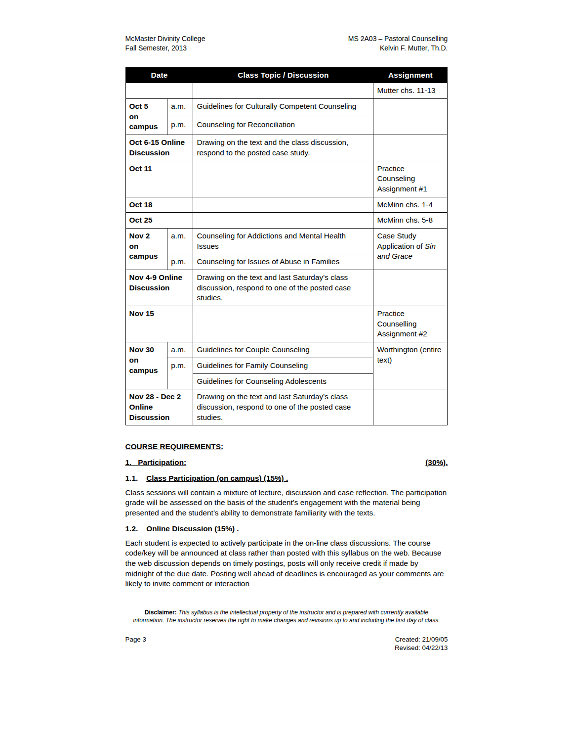| McMaster Divinity College | MS 2A03 – Pastoral Counselling |
| Fall Semester, 2013 | Kelvin F. Mutter, Th.D. |
| Date | Class Topic / Discussion | Assignment |
| --- | --- | --- |
| | | Mutter chs. 11-13 |
| Oct 5 on campus | a.m. | Guidelines for Culturally Competent Counseling | |
| p.m. | Counseling for Reconciliation |
| Oct 6-15 Online Discussion | Drawing on the text and the class discussion, respond to the posted case study. | |
| Oct 11 | | Practice Counseling Assignment #1 |
| Oct 18 | | McMinn chs. 1-4 |
| Oct 25 | | McMinn chs. 5-8 |
| Nov 2 on campus | a.m. | Counseling for Addictions and Mental Health Issues | Case Study Application of Sin and Grace |
| p.m. | Counseling for Issues of Abuse in Families |
| Nov 4-9 Online Discussion | Drawing on the text and last Saturday’s class discussion, respond to one of the posted case studies. | |
| Nov 15 | | Practice Counselling Assignment #2 |
| Nov 30 on campus | a.m. | Guidelines for Couple Counseling | Worthington (entire text) |
| p.m. | Guidelines for Family Counseling |
| Guidelines for Counseling Adolescents |
| Nov 28 - Dec 2 Online Discussion | Drawing on the text and last Saturday’s class discussion, respond to one of the posted case studies. | |
COURSE REQUIREMENTS:
1. Participation: (30%).
1.1. Class Participation (on campus) (15%) .
Class sessions will contain a mixture of lecture, discussion and case reflection. The participation grade will be assessed on the basis of the student’s engagement with the material being presented and the student’s ability to demonstrate familiarity with the texts.
1.2. Online Discussion (15%) .
Each student is expected to actively participate in the on-line class discussions. The course code/key will be announced at class rather than posted with this syllabus on the web. Because the web discussion depends on timely postings, posts will only receive credit if made by midnight of the due date. Posting well ahead of deadlines is encouraged as your comments are likely to invite comment or interaction
Disclaimer: This syllabus is the intellectual property of the instructor and is prepared with currently available information. The instructor reserves the right to make changes and revisions up to and including the first day of class.
Page 3
Created: 21/09/05
Revised: 04/22/13